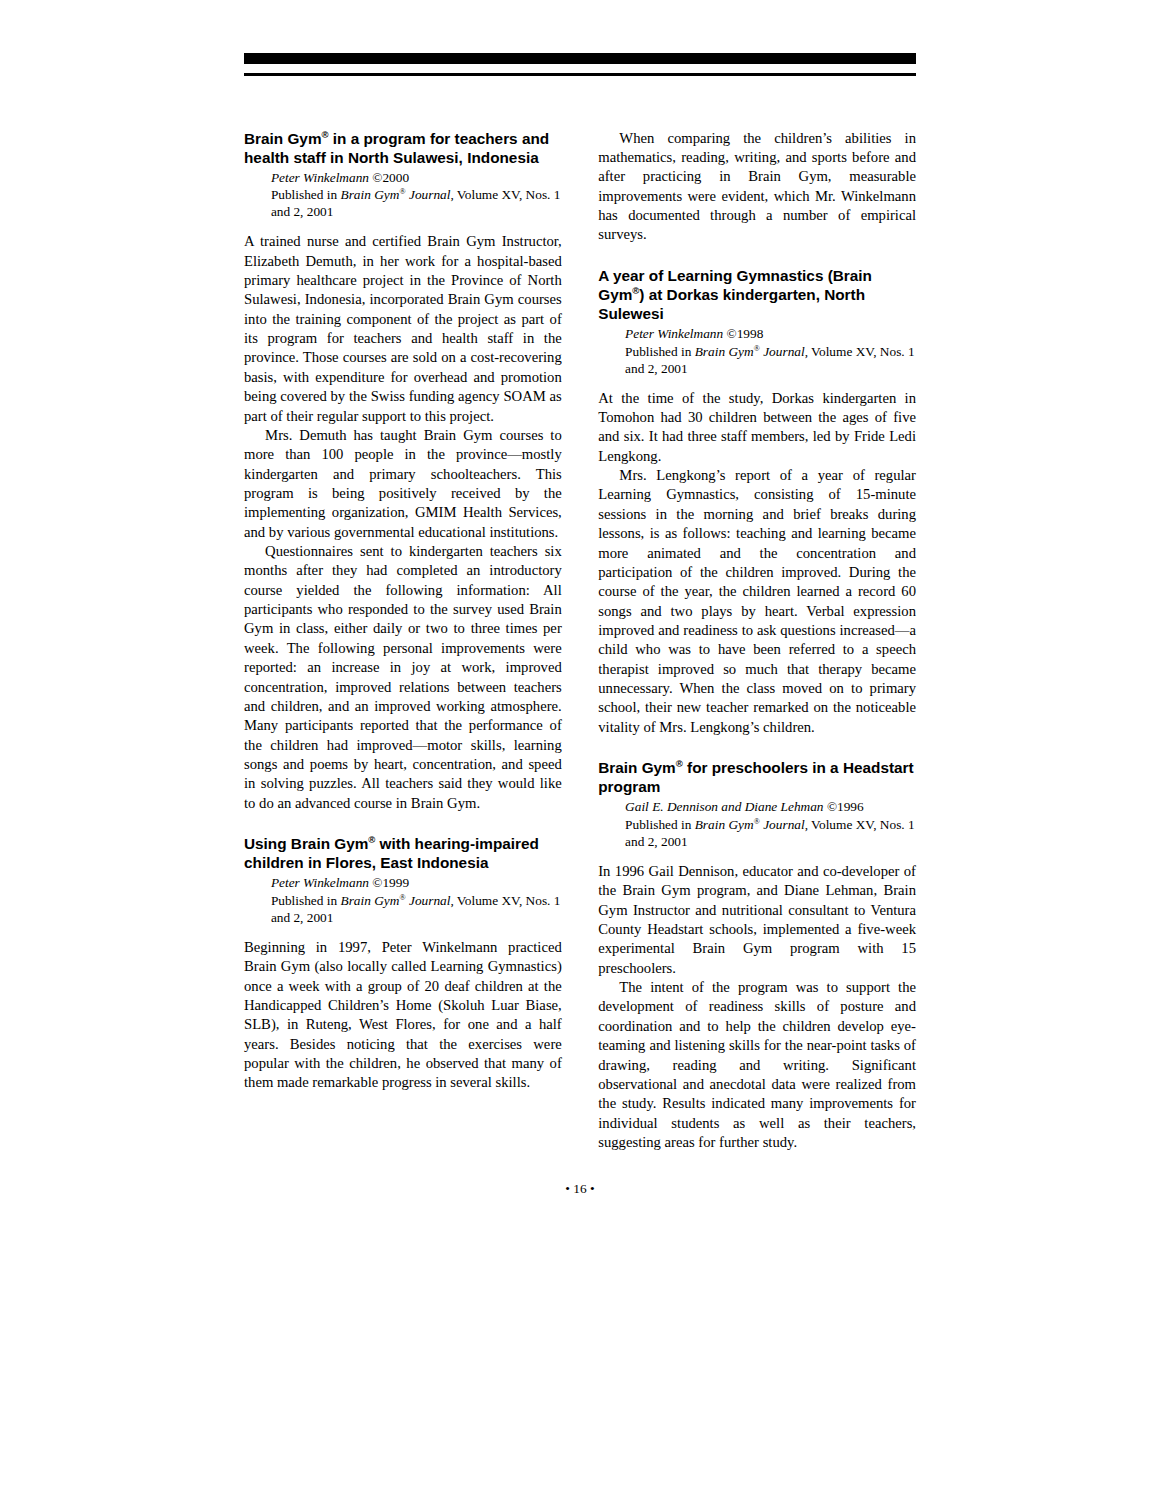Brain Gym® in a program for teachers and health staff in North Sulawesi, Indonesia
Peter Winkelmann ©2000
Published in Brain Gym® Journal, Volume XV, Nos. 1 and 2, 2001
A trained nurse and certified Brain Gym Instructor, Elizabeth Demuth, in her work for a hospital-based primary healthcare project in the Province of North Sulawesi, Indonesia, incorporated Brain Gym courses into the training component of the project as part of its program for teachers and health staff in the province. Those courses are sold on a cost-recovering basis, with expenditure for overhead and promotion being covered by the Swiss funding agency SOAM as part of their regular support to this project.
Mrs. Demuth has taught Brain Gym courses to more than 100 people in the province—mostly kindergarten and primary schoolteachers. This program is being positively received by the implementing organization, GMIM Health Services, and by various governmental educational institutions.
Questionnaires sent to kindergarten teachers six months after they had completed an introductory course yielded the following information: All participants who responded to the survey used Brain Gym in class, either daily or two to three times per week. The following personal improvements were reported: an increase in joy at work, improved concentration, improved relations between teachers and children, and an improved working atmosphere. Many participants reported that the performance of the children had improved—motor skills, learning songs and poems by heart, concentration, and speed in solving puzzles. All teachers said they would like to do an advanced course in Brain Gym.
Using Brain Gym® with hearing-impaired children in Flores, East Indonesia
Peter Winkelmann ©1999
Published in Brain Gym® Journal, Volume XV, Nos. 1 and 2, 2001
Beginning in 1997, Peter Winkelmann practiced Brain Gym (also locally called Learning Gymnastics) once a week with a group of 20 deaf children at the Handicapped Children’s Home (Skoluh Luar Biase, SLB), in Ruteng, West Flores, for one and a half years. Besides noticing that the exercises were popular with the children, he observed that many of them made remarkable progress in several skills.
When comparing the children’s abilities in mathematics, reading, writing, and sports before and after practicing in Brain Gym, measurable improvements were evident, which Mr. Winkelmann has documented through a number of empirical surveys.
A year of Learning Gymnastics (Brain Gym®) at Dorkas kindergarten, North Sulewesi
Peter Winkelmann ©1998
Published in Brain Gym® Journal, Volume XV, Nos. 1 and 2, 2001
At the time of the study, Dorkas kindergarten in Tomohon had 30 children between the ages of five and six. It had three staff members, led by Fride Ledi Lengkong.
Mrs. Lengkong’s report of a year of regular Learning Gymnastics, consisting of 15-minute sessions in the morning and brief breaks during lessons, is as follows: teaching and learning became more animated and the concentration and participation of the children improved. During the course of the year, the children learned a record 60 songs and two plays by heart. Verbal expression improved and readiness to ask questions increased—a child who was to have been referred to a speech therapist improved so much that therapy became unnecessary. When the class moved on to primary school, their new teacher remarked on the noticeable vitality of Mrs. Lengkong’s children.
Brain Gym® for preschoolers in a Headstart program
Gail E. Dennison and Diane Lehman ©1996
Published in Brain Gym® Journal, Volume XV, Nos. 1 and 2, 2001
In 1996 Gail Dennison, educator and co-developer of the Brain Gym program, and Diane Lehman, Brain Gym Instructor and nutritional consultant to Ventura County Headstart schools, implemented a five-week experimental Brain Gym program with 15 preschoolers.
The intent of the program was to support the development of readiness skills of posture and coordination and to help the children develop eye-teaming and listening skills for the near-point tasks of drawing, reading and writing. Significant observational and anecdotal data were realized from the study. Results indicated many improvements for individual students as well as their teachers, suggesting areas for further study.
• 16 •